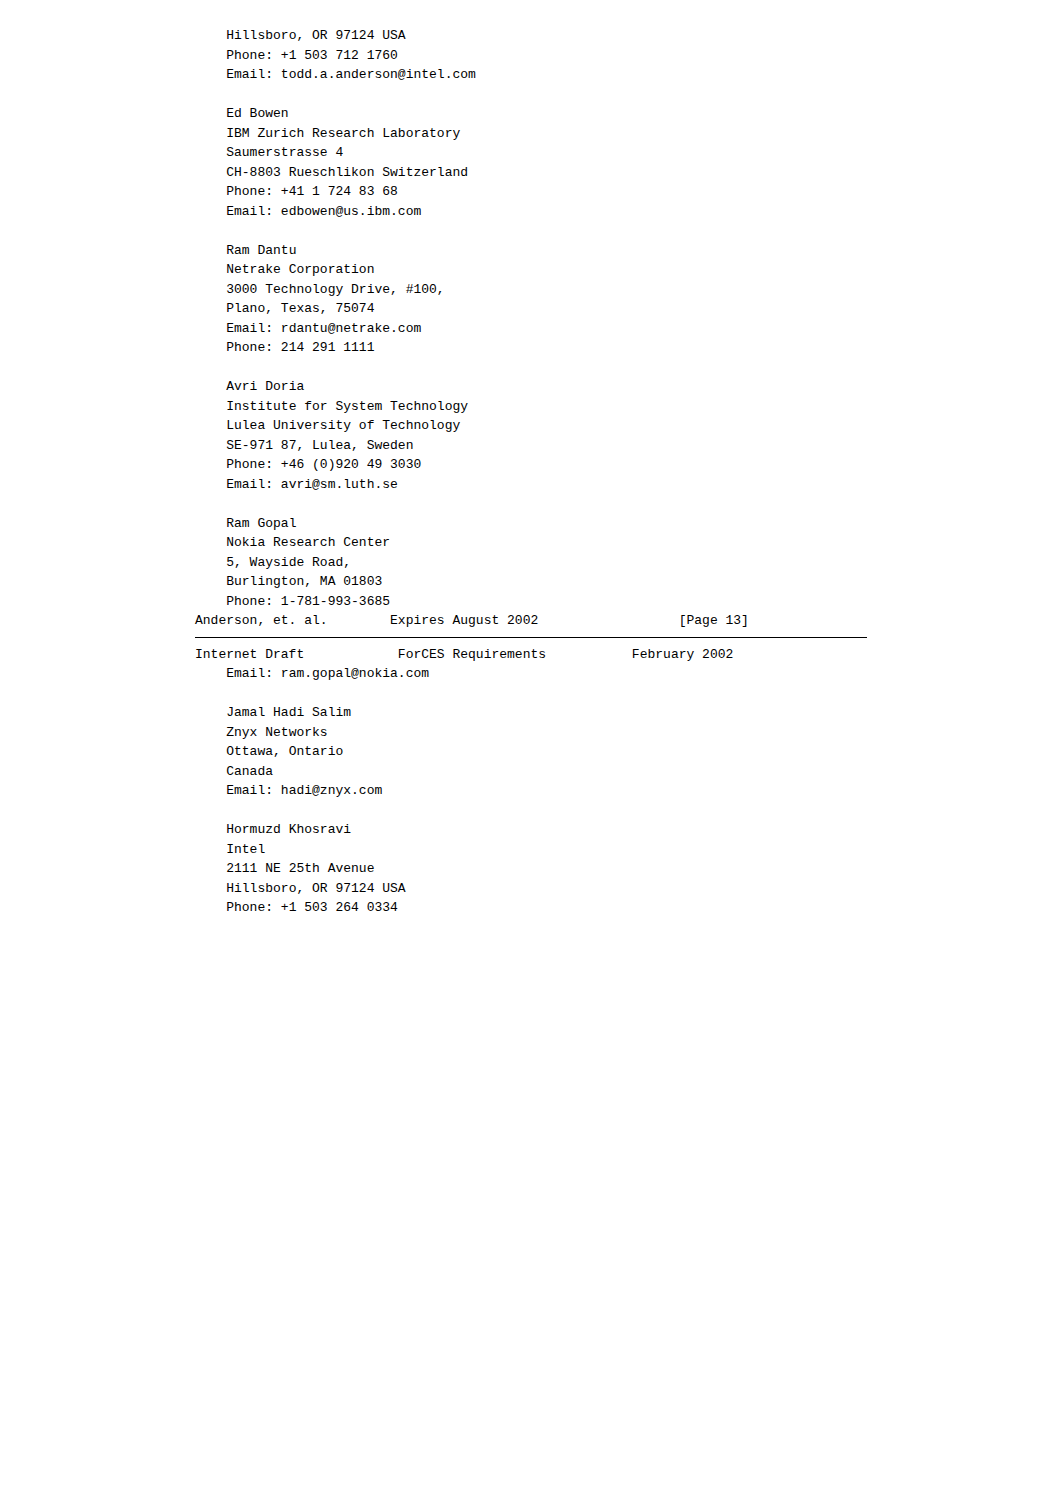Hillsboro, OR 97124 USA
    Phone: +1 503 712 1760
    Email: todd.a.anderson@intel.com

    Ed Bowen
    IBM Zurich Research Laboratory
    Saumerstrasse 4
    CH-8803 Rueschlikon Switzerland
    Phone: +41 1 724 83 68
    Email: edbowen@us.ibm.com

    Ram Dantu
    Netrake Corporation
    3000 Technology Drive, #100,
    Plano, Texas, 75074
    Email: rdantu@netrake.com
    Phone: 214 291 1111

    Avri Doria
    Institute for System Technology
    Lulea University of Technology
    SE-971 87, Lulea, Sweden
    Phone: +46 (0)920 49 3030
    Email: avri@sm.luth.se

    Ram Gopal
    Nokia Research Center
    5, Wayside Road,
    Burlington, MA 01803
    Phone: 1-781-993-3685
Anderson, et. al.        Expires August 2002                  [Page 13]
Internet Draft            ForCES Requirements           February 2002
    Email: ram.gopal@nokia.com

    Jamal Hadi Salim
    Znyx Networks
    Ottawa, Ontario
    Canada
    Email: hadi@znyx.com

    Hormuzd Khosravi
    Intel
    2111 NE 25th Avenue
    Hillsboro, OR 97124 USA
    Phone: +1 503 264 0334